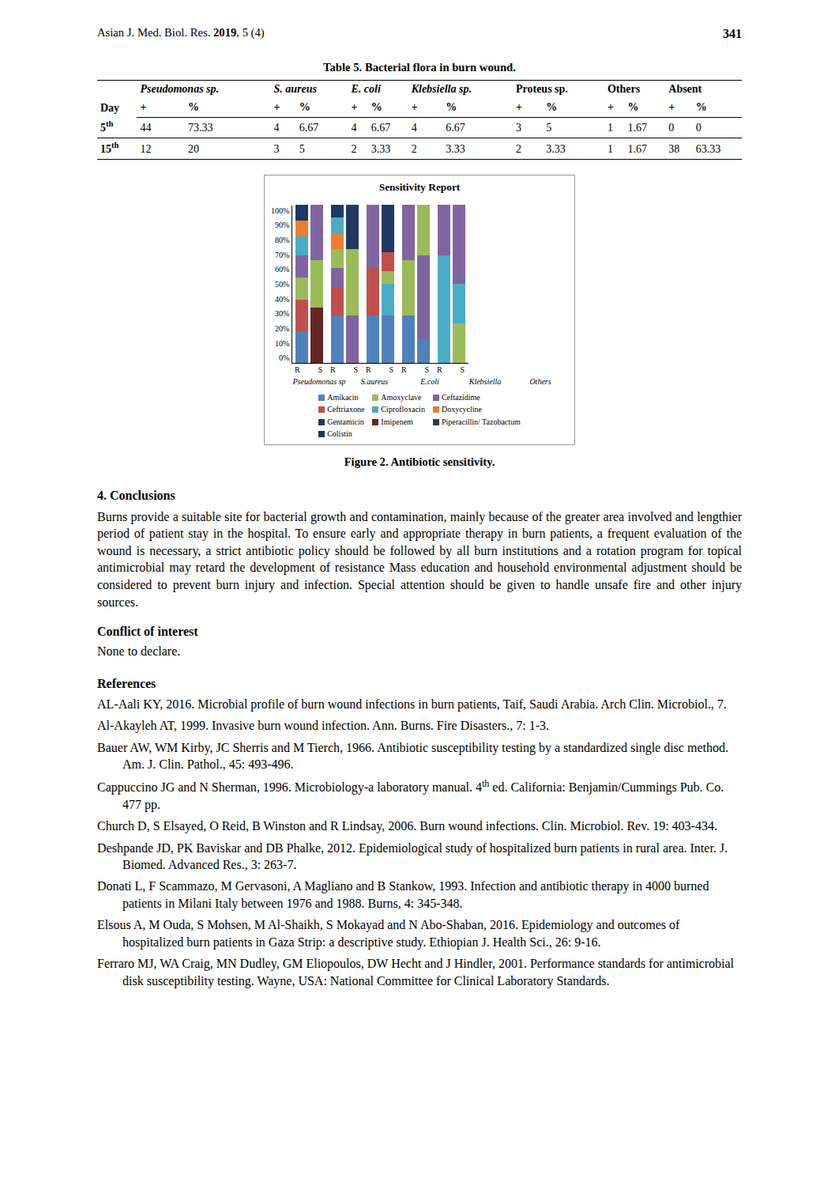Asian J. Med. Biol. Res. 2019, 5 (4)
341
Table 5. Bacterial flora in burn wound.
| Day | Pseudomonas sp. | S. aureus | E. coli | Klebsiella sp. | Proteus sp. | Others | Absent |
| --- | --- | --- | --- | --- | --- | --- | --- |
| + | % | + | % | + | % | + | % | + | % | + | % | + | % |
| 5 th | 44 | 73.33 | 4 | 6.67 | 4 | 6.67 | 4 | 6.67 | 3 | 5 | 1 | 1.67 | 0 | 0 |
| 15 th | 12 | 20 | 3 | 5 | 2 | 3.33 | 2 | 3.33 | 2 | 3.33 | 1 | 1.67 | 38 | 63.33 |
Sensitivity Report
100% 90% 80% 70% 60% 50% 40% 30% 20% 10% 0%
RS
RS
RS
RS
RS
Pseudomonas sp S.aureus E.coli Klebsiella Others
Amikacin
Amoxyclave
Ceftazidime
Ceftriaxone
Ciprofloxacin
Doxycycline
Gentamicin
Imipenem
Piperacillin/ Tazobactum
Colistin
Figure 2. Antibiotic sensitivity.
4. Conclusions
Burns provide a suitable site for bacterial growth and contamination, mainly because of the greater area involved and lengthier period of patient stay in the hospital. To ensure early and appropriate therapy in burn patients, a frequent evaluation of the wound is necessary, a strict antibiotic policy should be followed by all burn institutions and a rotation program for topical antimicrobial may retard the development of resistance Mass education and household environmental adjustment should be considered to prevent burn injury and infection. Special attention should be given to handle unsafe fire and other injury sources.
Conflict of interest
None to declare.
References
AL-Aali KY, 2016. Microbial profile of burn wound infections in burn patients, Taif, Saudi Arabia. Arch Clin. Microbiol., 7.
Al-Akayleh AT, 1999. Invasive burn wound infection. Ann. Burns. Fire Disasters., 7: 1-3.
Bauer AW, WM Kirby, JC Sherris and M Tierch, 1966. Antibiotic susceptibility testing by a standardized single disc method. Am. J. Clin. Pathol., 45: 493-496.
Cappuccino JG and N Sherman, 1996. Microbiology-a laboratory manual. 4th ed. California: Benjamin/Cummings Pub. Co. 477 pp.
Church D, S Elsayed, O Reid, B Winston and R Lindsay, 2006. Burn wound infections. Clin. Microbiol. Rev. 19: 403-434.
Deshpande JD, PK Baviskar and DB Phalke, 2012. Epidemiological study of hospitalized burn patients in rural area. Inter. J. Biomed. Advanced Res., 3: 263-7.
Donati L, F Scammazo, M Gervasoni, A Magliano and B Stankow, 1993. Infection and antibiotic therapy in 4000 burned patients in Milani Italy between 1976 and 1988. Burns, 4: 345-348.
Elsous A, M Ouda, S Mohsen, M Al-Shaikh, S Mokayad and N Abo-Shaban, 2016. Epidemiology and outcomes of hospitalized burn patients in Gaza Strip: a descriptive study. Ethiopian J. Health Sci., 26: 9-16.
Ferraro MJ, WA Craig, MN Dudley, GM Eliopoulos, DW Hecht and J Hindler, 2001. Performance standards for antimicrobial disk susceptibility testing. Wayne, USA: National Committee for Clinical Laboratory Standards.